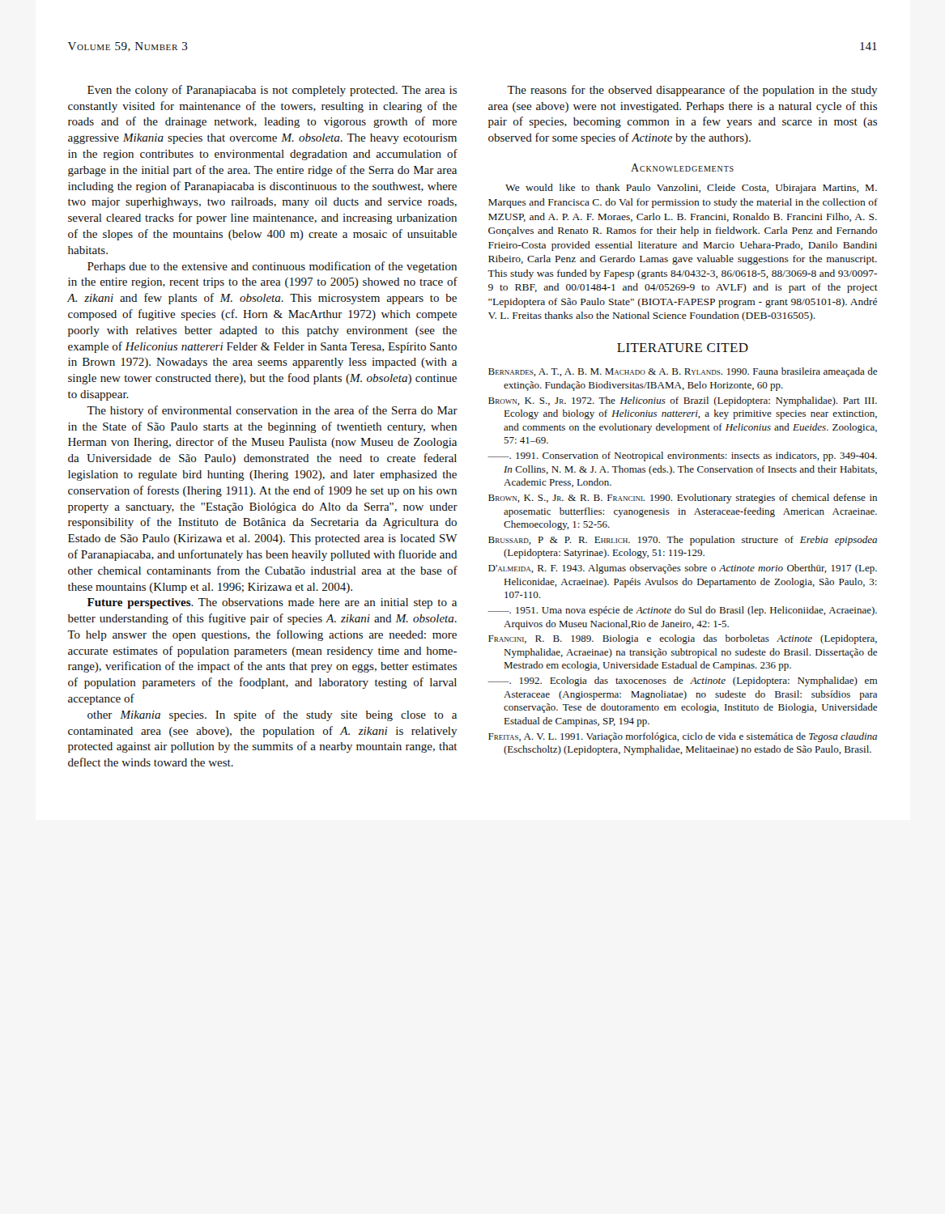Volume 59, Number 3 141
Even the colony of Paranapiacaba is not completely protected. The area is constantly visited for maintenance of the towers, resulting in clearing of the roads and of the drainage network, leading to vigorous growth of more aggressive Mikania species that overcome M. obsoleta. The heavy ecotourism in the region contributes to environmental degradation and accumulation of garbage in the initial part of the area. The entire ridge of the Serra do Mar area including the region of Paranapiacaba is discontinuous to the southwest, where two major superhighways, two railroads, many oil ducts and service roads, several cleared tracks for power line maintenance, and increasing urbanization of the slopes of the mountains (below 400 m) create a mosaic of unsuitable habitats.
Perhaps due to the extensive and continuous modification of the vegetation in the entire region, recent trips to the area (1997 to 2005) showed no trace of A. zikani and few plants of M. obsoleta. This microsystem appears to be composed of fugitive species (cf. Horn & MacArthur 1972) which compete poorly with relatives better adapted to this patchy environment (see the example of Heliconius nattereri Felder & Felder in Santa Teresa, Espírito Santo in Brown 1972). Nowadays the area seems apparently less impacted (with a single new tower constructed there), but the food plants (M. obsoleta) continue to disappear.
The history of environmental conservation in the area of the Serra do Mar in the State of São Paulo starts at the beginning of twentieth century, when Herman von Ihering, director of the Museu Paulista (now Museu de Zoologia da Universidade de São Paulo) demonstrated the need to create federal legislation to regulate bird hunting (Ihering 1902), and later emphasized the conservation of forests (Ihering 1911). At the end of 1909 he set up on his own property a sanctuary, the "Estação Biológica do Alto da Serra", now under responsibility of the Instituto de Botânica da Secretaria da Agricultura do Estado de São Paulo (Kirizawa et al. 2004). This protected area is located SW of Paranapiacaba, and unfortunately has been heavily polluted with fluoride and other chemical contaminants from the Cubatão industrial area at the base of these mountains (Klump et al. 1996; Kirizawa et al. 2004).
Future perspectives. The observations made here are an initial step to a better understanding of this fugitive pair of species A. zikani and M. obsoleta. To help answer the open questions, the following actions are needed: more accurate estimates of population parameters (mean residency time and home-range), verification of the impact of the ants that prey on eggs, better estimates of population parameters of the foodplant, and laboratory testing of larval acceptance of
other Mikania species. In spite of the study site being close to a contaminated area (see above), the population of A. zikani is relatively protected against air pollution by the summits of a nearby mountain range, that deflect the winds toward the west.
The reasons for the observed disappearance of the population in the study area (see above) were not investigated. Perhaps there is a natural cycle of this pair of species, becoming common in a few years and scarce in most (as observed for some species of Actinote by the authors).
Acknowledgements
We would like to thank Paulo Vanzolini, Cleide Costa, Ubirajara Martins, M. Marques and Francisca C. do Val for permission to study the material in the collection of MZUSP, and A. P. A. F. Moraes, Carlo L. B. Francini, Ronaldo B. Francini Filho, A. S. Gonçalves and Renato R. Ramos for their help in fieldwork. Carla Penz and Fernando Frieiro-Costa provided essential literature and Marcio Uehara-Prado, Danilo Bandini Ribeiro, Carla Penz and Gerardo Lamas gave valuable suggestions for the manuscript. This study was funded by Fapesp (grants 84/0432-3, 86/0618-5, 88/3069-8 and 93/0097-9 to RBF, and 00/01484-1 and 04/05269-9 to AVLF) and is part of the project "Lepidoptera of São Paulo State" (BIOTA-FAPESP program - grant 98/05101-8). André V. L. Freitas thanks also the National Science Foundation (DEB-0316505).
LITERATURE CITED
Bernardes, A. T., A. B. M. Machado & A. B. Rylands. 1990. Fauna brasileira ameaçada de extinção. Fundação Biodiversitas/IBAMA, Belo Horizonte, 60 pp.
Brown, K. S., Jr. 1972. The Heliconius of Brazil (Lepidoptera: Nymphalidae). Part III. Ecology and biology of Heliconius nattereri, a key primitive species near extinction, and comments on the evolutionary development of Heliconius and Eueides. Zoologica, 57: 41–69.
——. 1991. Conservation of Neotropical environments: insects as indicators, pp. 349-404. In Collins, N. M. & J. A. Thomas (eds.). The Conservation of Insects and their Habitats, Academic Press, London.
Brown, K. S., Jr. & R. B. Francini. 1990. Evolutionary strategies of chemical defense in aposematic butterflies: cyanogenesis in Asteraceae-feeding American Acraeinae. Chemoecology, 1: 52-56.
Brussard, P & P. R. Ehrlich. 1970. The population structure of Erebia epipsodea (Lepidoptera: Satyrinae). Ecology, 51: 119-129.
D'almeida, R. F. 1943. Algumas observações sobre o Actinote morio Oberthür, 1917 (Lep. Heliconidae, Acraeinae). Papéis Avulsos do Departamento de Zoologia, São Paulo, 3: 107-110.
——. 1951. Uma nova espécie de Actinote do Sul do Brasil (lep. Heliconiidae, Acraeinae). Arquivos do Museu Nacional,Rio de Janeiro, 42: 1-5.
Francini, R. B. 1989. Biologia e ecologia das borboletas Actinote (Lepidoptera, Nymphalidae, Acraeinae) na transição subtropical no sudeste do Brasil. Dissertação de Mestrado em ecologia, Universidade Estadual de Campinas. 236 pp.
——. 1992. Ecologia das taxocenoses de Actinote (Lepidoptera: Nymphalidae) em Asteraceae (Angiosperma: Magnoliatae) no sudeste do Brasil: subsídios para conservação. Tese de doutoramento em ecologia, Instituto de Biologia, Universidade Estadual de Campinas, SP, 194 pp.
Freitas, A. V. L. 1991. Variação morfológica, ciclo de vida e sistemática de Tegosa claudina (Eschscholtz) (Lepidoptera, Nymphalidae, Melitaeinae) no estado de São Paulo, Brasil.